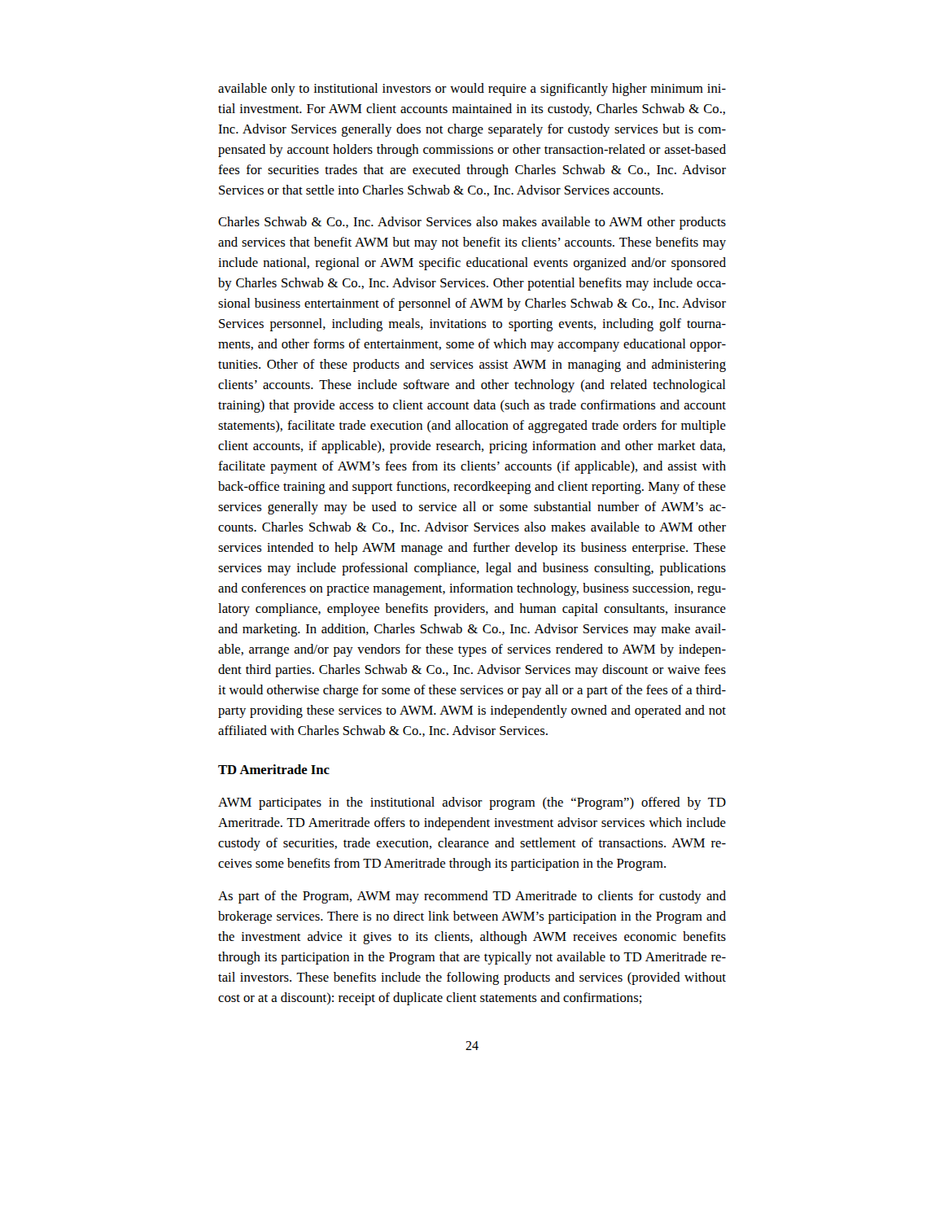available only to institutional investors or would require a significantly higher minimum initial investment. For AWM client accounts maintained in its custody, Charles Schwab & Co., Inc. Advisor Services generally does not charge separately for custody services but is compensated by account holders through commissions or other transaction-related or asset-based fees for securities trades that are executed through Charles Schwab & Co., Inc. Advisor Services or that settle into Charles Schwab & Co., Inc. Advisor Services accounts.
Charles Schwab & Co., Inc. Advisor Services also makes available to AWM other products and services that benefit AWM but may not benefit its clients’ accounts. These benefits may include national, regional or AWM specific educational events organized and/or sponsored by Charles Schwab & Co., Inc. Advisor Services. Other potential benefits may include occasional business entertainment of personnel of AWM by Charles Schwab & Co., Inc. Advisor Services personnel, including meals, invitations to sporting events, including golf tournaments, and other forms of entertainment, some of which may accompany educational opportunities. Other of these products and services assist AWM in managing and administering clients’ accounts. These include software and other technology (and related technological training) that provide access to client account data (such as trade confirmations and account statements), facilitate trade execution (and allocation of aggregated trade orders for multiple client accounts, if applicable), provide research, pricing information and other market data, facilitate payment of AWM’s fees from its clients’ accounts (if applicable), and assist with back-office training and support functions, recordkeeping and client reporting. Many of these services generally may be used to service all or some substantial number of AWM’s accounts. Charles Schwab & Co., Inc. Advisor Services also makes available to AWM other services intended to help AWM manage and further develop its business enterprise. These services may include professional compliance, legal and business consulting, publications and conferences on practice management, information technology, business succession, regulatory compliance, employee benefits providers, and human capital consultants, insurance and marketing. In addition, Charles Schwab & Co., Inc. Advisor Services may make available, arrange and/or pay vendors for these types of services rendered to AWM by independent third parties. Charles Schwab & Co., Inc. Advisor Services may discount or waive fees it would otherwise charge for some of these services or pay all or a part of the fees of a third-party providing these services to AWM. AWM is independently owned and operated and not affiliated with Charles Schwab & Co., Inc. Advisor Services.
TD Ameritrade Inc
AWM participates in the institutional advisor program (the “Program”) offered by TD Ameritrade. TD Ameritrade offers to independent investment advisor services which include custody of securities, trade execution, clearance and settlement of transactions. AWM receives some benefits from TD Ameritrade through its participation in the Program.
As part of the Program, AWM may recommend TD Ameritrade to clients for custody and brokerage services. There is no direct link between AWM’s participation in the Program and the investment advice it gives to its clients, although AWM receives economic benefits through its participation in the Program that are typically not available to TD Ameritrade retail investors. These benefits include the following products and services (provided without cost or at a discount): receipt of duplicate client statements and confirmations;
24